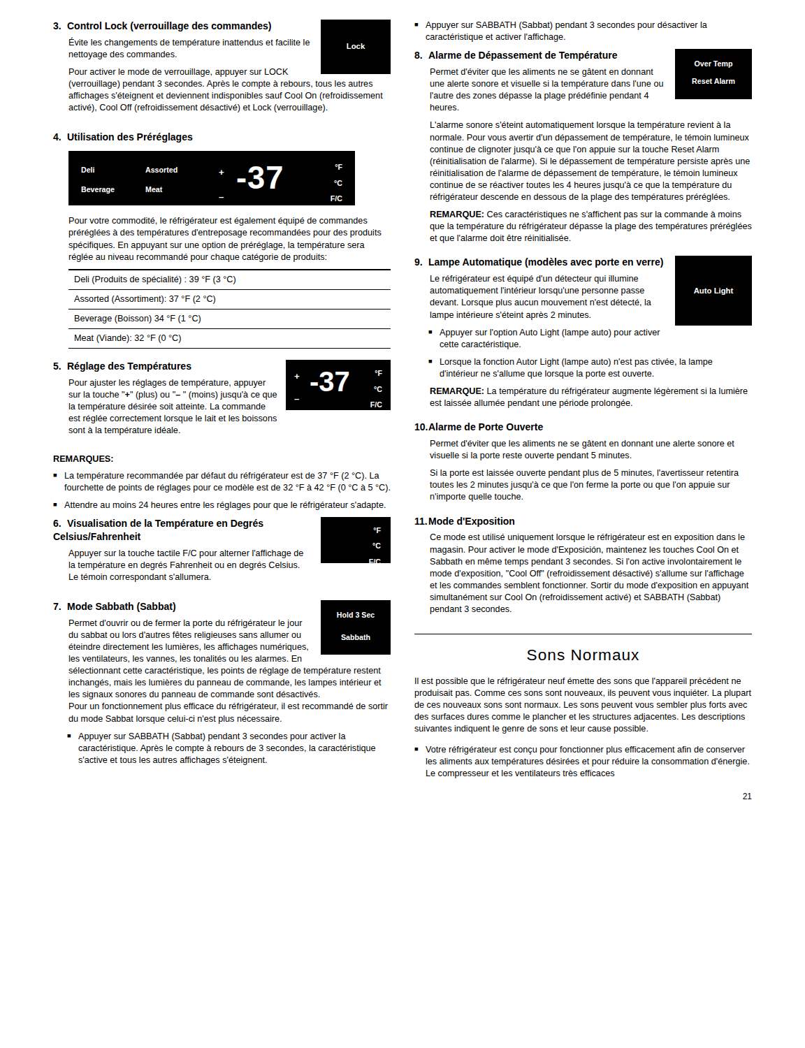Lock
3. Control Lock (verrouillage des commandes)
Évite les changements de température inattendus et facilite le nettoyage des commandes.
Pour activer le mode de verrouillage, appuyer sur LOCK (verrouillage) pendant 3 secondes. Après le compte à rebours, tous les autres affichages s'éteignent et deviennent indisponibles sauf Cool On (refroidissement activé), Cool Off (refroidissement désactivé) et Lock (verrouillage).
4. Utilisation des Préréglages
Deli
Beverage
Assorted
Meat
+
–
-37
°F
°C
F/C
Pour votre commodité, le réfrigérateur est également équipé de commandes préréglées à des températures d'entreposage recommandées pour des produits spécifiques. En appuyant sur une option de préréglage, la température sera réglée au niveau recommandé pour chaque catégorie de produits:
| Deli (Produits de spécialité) : 39 °F (3 °C) |
| Assorted (Assortiment): 37 °F (2 °C) |
| Beverage (Boisson) 34 °F (1 °C) |
| Meat (Viande): 32 °F (0 °C) |
+
–
-37
°F
°C
F/C
5. Réglage des Températures
Pour ajuster les réglages de température, appuyer sur la touche "+" (plus) ou "– " (moins) jusqu'à ce que la température désirée soit atteinte. La commande est réglée correctement lorsque le lait et les boissons sont à la température idéale.
REMARQUES:
La température recommandée par défaut du réfrigérateur est de 37 °F (2 °C). La fourchette de points de réglages pour ce modèle est de 32 °F à 42 °F (0 °C à 5 °C).
Attendre au moins 24 heures entre les réglages pour que le réfrigérateur s'adapte.
°F
°C
F/C
6. Visualisation de la Température en Degrés Celsius/Fahrenheit
Appuyer sur la touche tactile F/C pour alterner l'affichage de la température en degrés Fahrenheit ou en degrés Celsius.
Le témoin correspondant s'allumera.
Hold 3 Sec
Sabbath
7. Mode Sabbath (Sabbat)
Permet d'ouvrir ou de fermer la porte du réfrigérateur le jour du sabbat ou lors d'autres fêtes religieuses sans allumer ou éteindre directement les lumières, les affichages numériques, les ventilateurs, les vannes, les tonalités ou les alarmes. En sélectionnant cette caractéristique, les points de réglage de température restent inchangés, mais les lumières du panneau de commande, les lampes intérieur et les signaux sonores du panneau de commande sont désactivés.
Pour un fonctionnement plus efficace du réfrigérateur, il est recommandé de sortir du mode Sabbat lorsque celui-ci n'est plus nécessaire.
Appuyer sur SABBATH (Sabbat) pendant 3 secondes pour activer la caractéristique. Après le compte à rebours de 3 secondes, la caractéristique s'active et tous les autres affichages s'éteignent.
Appuyer sur SABBATH (Sabbat) pendant 3 secondes pour désactiver la caractéristique et activer l'affichage.
Over Temp
Reset Alarm
8. Alarme de Dépassement de Température
Permet d'éviter que les aliments ne se gâtent en donnant une alerte sonore et visuelle si la température dans l'une ou l'autre des zones dépasse la plage prédéfinie pendant 4 heures.
L'alarme sonore s'éteint automatiquement lorsque la température revient à la normale. Pour vous avertir d'un dépassement de température, le témoin lumineux continue de clignoter jusqu'à ce que l'on appuie sur la touche Reset Alarm (réinitialisation de l'alarme). Si le dépassement de température persiste après une réinitialisation de l'alarme de dépassement de température, le témoin lumineux continue de se réactiver toutes les 4 heures jusqu'à ce que la température du réfrigérateur descende en dessous de la plage des températures préréglées.
REMARQUE: Ces caractéristiques ne s'affichent pas sur la commande à moins que la température du réfrigérateur dépasse la plage des températures préréglées et que l'alarme doit être réinitialisée.
Auto Light
9. Lampe Automatique (modèles avec porte en verre)
Le réfrigérateur est équipé d'un détecteur qui illumine automatiquement l'intérieur lorsqu'une personne passe devant. Lorsque plus aucun mouvement n'est détecté, la lampe intérieure s'éteint après 2 minutes.
Appuyer sur l'option Auto Light (lampe auto) pour activer cette caractéristique.
Lorsque la fonction Autor Light (lampe auto) n'est pas ctivée, la lampe d'intérieur ne s'allume que lorsque la porte est ouverte.
REMARQUE: La température du réfrigérateur augmente légèrement si la lumière est laissée allumée pendant une période prolongée.
10. Alarme de Porte Ouverte
Permet d'éviter que les aliments ne se gâtent en donnant une alerte sonore et visuelle si la porte reste ouverte pendant 5 minutes.
Si la porte est laissée ouverte pendant plus de 5 minutes, l'avertisseur retentira toutes les 2 minutes jusqu'à ce que l'on ferme la porte ou que l'on appuie sur n'importe quelle touche.
11. Mode d'Exposition
Ce mode est utilisé uniquement lorsque le réfrigérateur est en exposition dans le magasin. Pour activer le mode d'Exposición, maintenez les touches Cool On et Sabbath en même temps pendant 3 secondes. Si l'on active involontairement le mode d'exposition, "Cool Off" (refroidissement désactivé) s'allume sur l'affichage et les commandes semblent fonctionner. Sortir du mode d'exposition en appuyant simultanément sur Cool On (refroidissement activé) et SABBATH (Sabbat) pendant 3 secondes.
Sons Normaux
Il est possible que le réfrigérateur neuf émette des sons que l'appareil précédent ne produisait pas. Comme ces sons sont nouveaux, ils peuvent vous inquiéter. La plupart de ces nouveaux sons sont normaux. Les sons peuvent vous sembler plus forts avec des surfaces dures comme le plancher et les structures adjacentes. Les descriptions suivantes indiquent le genre de sons et leur cause possible.
Votre réfrigérateur est conçu pour fonctionner plus efficacement afin de conserver les aliments aux températures désirées et pour réduire la consommation d'énergie. Le compresseur et les ventilateurs très efficaces
21